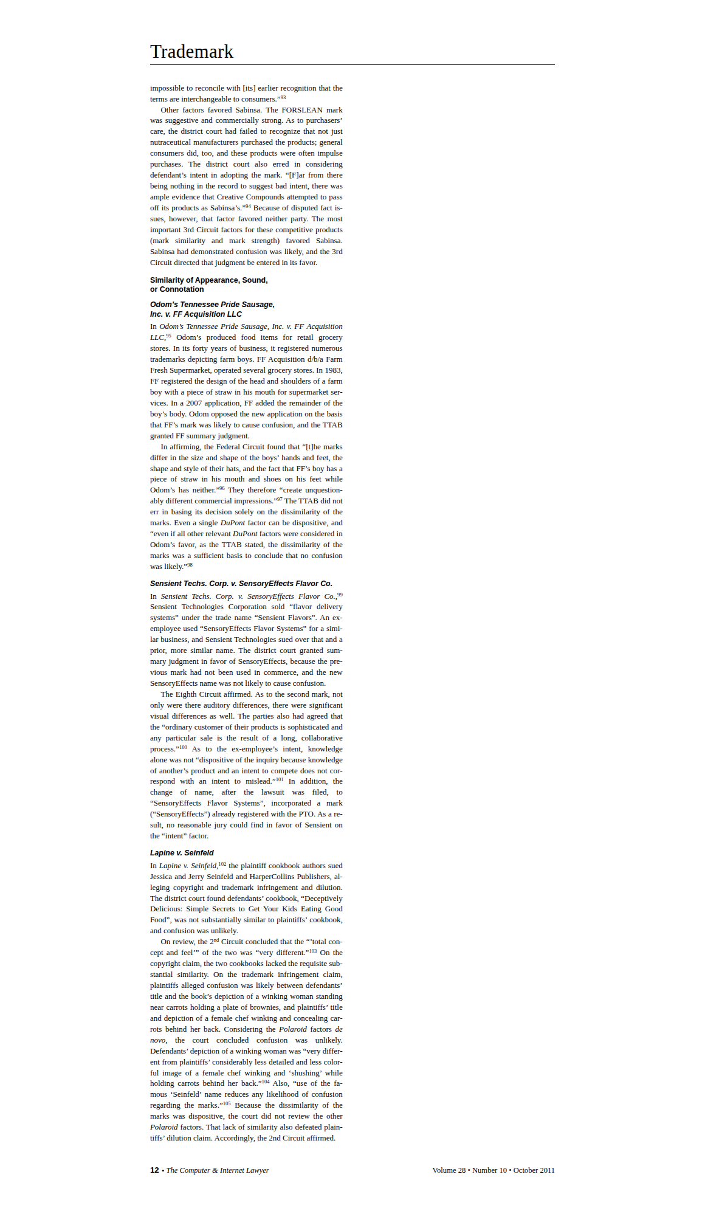Trademark
impossible to reconcile with [its] earlier recognition that the terms are interchangeable to consumers.”93
Other factors favored Sabinsa. The FORSLEAN mark was suggestive and commercially strong. As to purchasers’ care, the district court had failed to recognize that not just nutraceutical manufacturers purchased the products; general consumers did, too, and these products were often impulse purchases. The district court also erred in considering defendant’s intent in adopting the mark. “[F]ar from there being nothing in the record to suggest bad intent, there was ample evidence that Creative Compounds attempted to pass off its products as Sabinsa’s.”94 Because of disputed fact issues, however, that factor favored neither party. The most important 3rd Circuit factors for these competitive products (mark similarity and mark strength) favored Sabinsa. Sabinsa had demonstrated confusion was likely, and the 3rd Circuit directed that judgment be entered in its favor.
Similarity of Appearance, Sound,
or Connotation
Odom’s Tennessee Pride Sausage,
Inc. v. FF Acquisition LLC
In Odom’s Tennessee Pride Sausage, Inc. v. FF Acquisition LLC,95 Odom’s produced food items for retail grocery stores. In its forty years of business, it registered numerous trademarks depicting farm boys. FF Acquisition d/b/a Farm Fresh Supermarket, operated several grocery stores. In 1983, FF registered the design of the head and shoulders of a farm boy with a piece of straw in his mouth for supermarket services. In a 2007 application, FF added the remainder of the boy’s body. Odom opposed the new application on the basis that FF’s mark was likely to cause confusion, and the TTAB granted FF summary judgment.
In affirming, the Federal Circuit found that “[t]he marks differ in the size and shape of the boys’ hands and feet, the shape and style of their hats, and the fact that FF’s boy has a piece of straw in his mouth and shoes on his feet while Odom’s has neither.”96 They therefore “create unquestionably different commercial impressions.”97 The TTAB did not err in basing its decision solely on the dissimilarity of the marks. Even a single DuPont factor can be dispositive, and “even if all other relevant DuPont factors were considered in Odom’s favor, as the TTAB stated, the dissimilarity of the marks was a sufficient basis to conclude that no confusion was likely.”98
Sensient Techs. Corp. v. SensoryEffects Flavor Co.
In Sensient Techs. Corp. v. SensoryEffects Flavor Co.,99 Sensient Technologies Corporation sold “flavor delivery systems” under the trade name “Sensient Flavors”. An ex-employee used “SensoryEffects Flavor Systems” for a similar business, and Sensient Technologies sued over that and a prior, more similar name. The district court granted summary judgment in favor of SensoryEffects, because the previous mark had not been used in commerce, and the new SensoryEffects name was not likely to cause confusion.
The Eighth Circuit affirmed. As to the second mark, not only were there auditory differences, there were significant visual differences as well. The parties also had agreed that the “ordinary customer of their products is sophisticated and any particular sale is the result of a long, collaborative process.”100 As to the ex-employee’s intent, knowledge alone was not “dispositive of the inquiry because knowledge of another’s product and an intent to compete does not correspond with an intent to mislead.”101 In addition, the change of name, after the lawsuit was filed, to “SensoryEffects Flavor Systems”, incorporated a mark (“SensoryEffects”) already registered with the PTO. As a result, no reasonable jury could find in favor of Sensient on the “intent” factor.
Lapine v. Seinfeld
In Lapine v. Seinfeld,102 the plaintiff cookbook authors sued Jessica and Jerry Seinfeld and HarperCollins Publishers, alleging copyright and trademark infringement and dilution. The district court found defendants’ cookbook, “Deceptively Delicious: Simple Secrets to Get Your Kids Eating Good Food”, was not substantially similar to plaintiffs’ cookbook, and confusion was unlikely.
On review, the 2nd Circuit concluded that the “’total concept and feel’” of the two was “very different.”103 On the copyright claim, the two cookbooks lacked the requisite substantial similarity. On the trademark infringement claim, plaintiffs alleged confusion was likely between defendants’ title and the book’s depiction of a winking woman standing near carrots holding a plate of brownies, and plaintiffs’ title and depiction of a female chef winking and concealing carrots behind her back. Considering the Polaroid factors de novo, the court concluded confusion was unlikely. Defendants’ depiction of a winking woman was “very different from plaintiffs’ considerably less detailed and less colorful image of a female chef winking and ‘shushing’ while holding carrots behind her back.”104 Also, “use of the famous ‘Seinfeld’ name reduces any likelihood of confusion regarding the marks.”105 Because the dissimilarity of the marks was dispositive, the court did not review the other Polaroid factors. That lack of similarity also defeated plaintiffs’ dilution claim. Accordingly, the 2nd Circuit affirmed.
12 • The Computer & Internet Lawyer
Volume 28 • Number 10 • October 2011